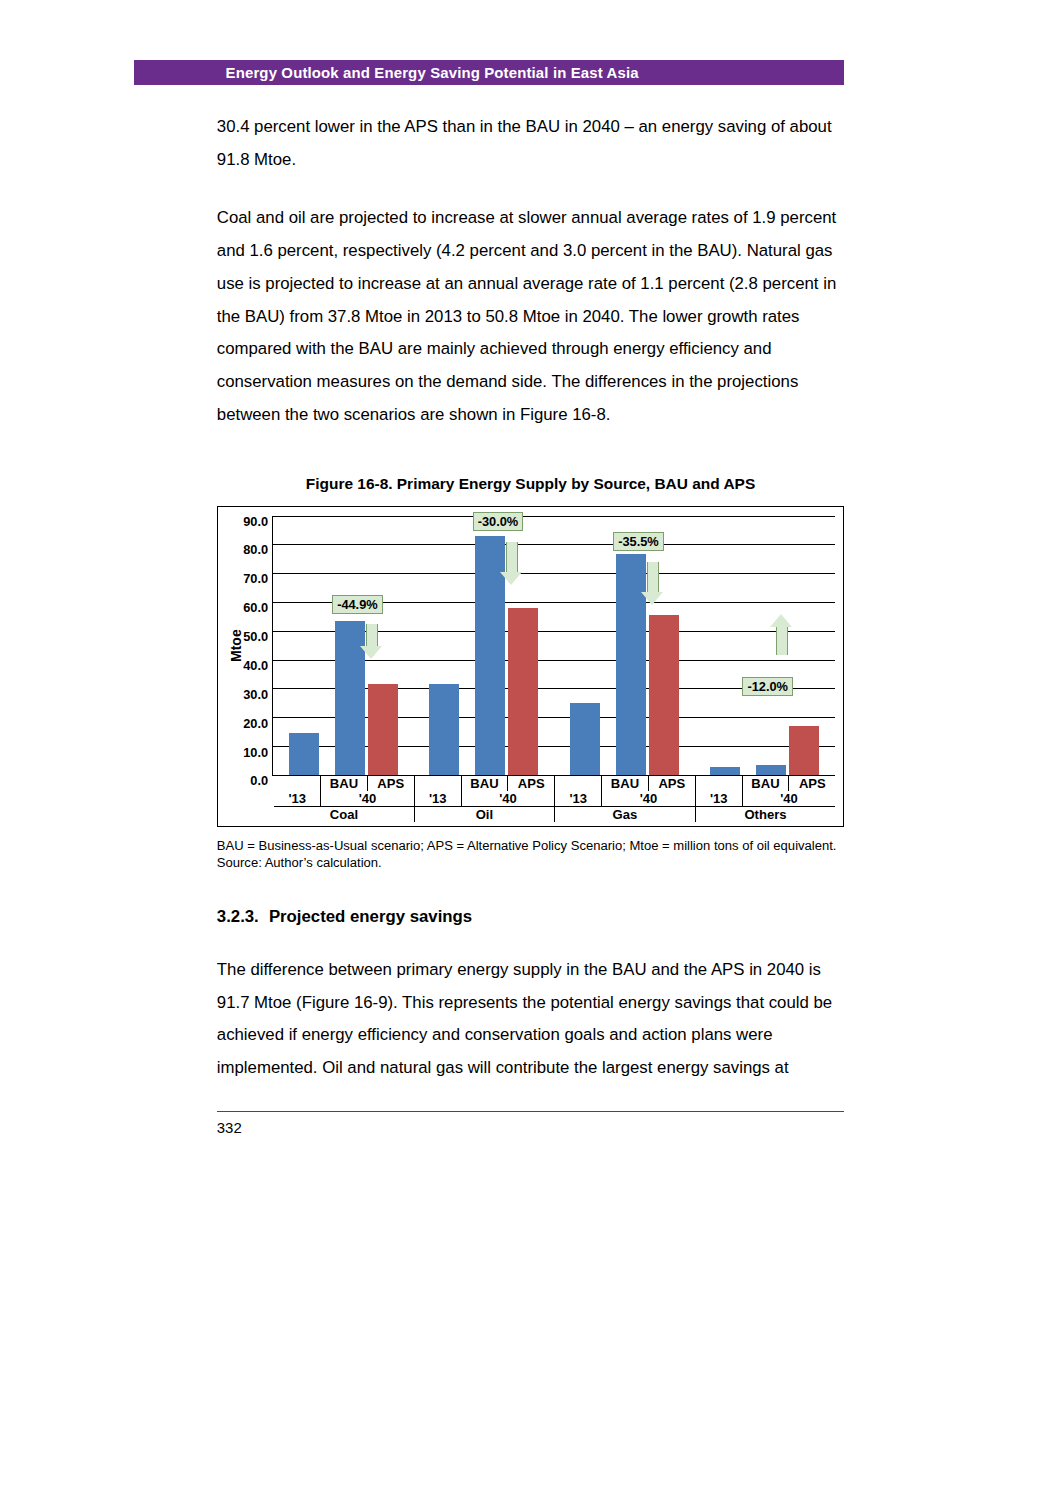Energy Outlook and Energy Saving Potential in East Asia
30.4 percent lower in the APS than in the BAU in 2040 – an energy saving of about 91.8 Mtoe.
Coal and oil are projected to increase at slower annual average rates of 1.9 percent and 1.6 percent, respectively (4.2 percent and 3.0 percent in the BAU). Natural gas use is projected to increase at an annual average rate of 1.1 percent (2.8 percent in the BAU) from 37.8 Mtoe in 2013 to 50.8 Mtoe in 2040. The lower growth rates compared with the BAU are mainly achieved through energy efficiency and conservation measures on the demand side. The differences in the projections between the two scenarios are shown in Figure 16-8.
Figure 16-8. Primary Energy Supply by Source, BAU and APS
Mtoe
90.0 80.0 70.0 60.0 50.0 40.0 30.0 20.0 10.0 0.0
-44.9%
-30.0%
-35.5%
-12.0%
BAU
APS
'13
'40
Coal
BAU
APS
'13
'40
Oil
BAU
APS
'13
'40
Gas
BAU
APS
'13
'40
Others
BAU = Business-as-Usual scenario; APS = Alternative Policy Scenario; Mtoe = million tons of oil equivalent.
Source: Author’s calculation.
3.2.3. Projected energy savings
The difference between primary energy supply in the BAU and the APS in 2040 is 91.7 Mtoe (Figure 16-9). This represents the potential energy savings that could be achieved if energy efficiency and conservation goals and action plans were implemented. Oil and natural gas will contribute the largest energy savings at
332